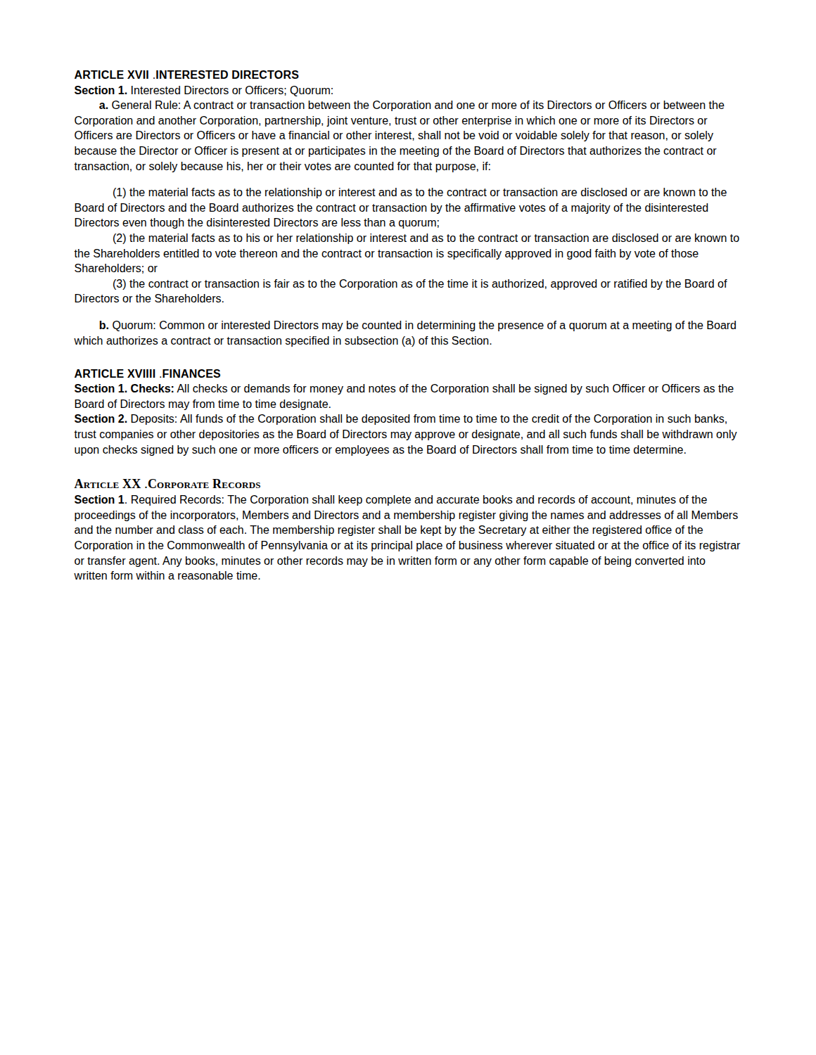ARTICLE XVII . INTERESTED DIRECTORS
Section 1. Interested Directors or Officers; Quorum:
a. General Rule: A contract or transaction between the Corporation and one or more of its Directors or Officers or between the Corporation and another Corporation, partnership, joint venture, trust or other enterprise in which one or more of its Directors or Officers are Directors or Officers or have a financial or other interest, shall not be void or voidable solely for that reason, or solely because the Director or Officer is present at or participates in the meeting of the Board of Directors that authorizes the contract or transaction, or solely because his, her or their votes are counted for that purpose, if:
(1) the material facts as to the relationship or interest and as to the contract or transaction are disclosed or are known to the Board of Directors and the Board authorizes the contract or transaction by the affirmative votes of a majority of the disinterested Directors even though the disinterested Directors are less than a quorum;
(2) the material facts as to his or her relationship or interest and as to the contract or transaction are disclosed or are known to the Shareholders entitled to vote thereon and the contract or transaction is specifically approved in good faith by vote of those Shareholders; or
(3) the contract or transaction is fair as to the Corporation as of the time it is authorized, approved or ratified by the Board of Directors or the Shareholders.
b. Quorum: Common or interested Directors may be counted in determining the presence of a quorum at a meeting of the Board which authorizes a contract or transaction specified in subsection (a) of this Section.
ARTICLE XVIIII . FINANCES
Section 1. Checks: All checks or demands for money and notes of the Corporation shall be signed by such Officer or Officers as the Board of Directors may from time to time designate.
Section 2. Deposits: All funds of the Corporation shall be deposited from time to time to the credit of the Corporation in such banks, trust companies or other depositories as the Board of Directors may approve or designate, and all such funds shall be withdrawn only upon checks signed by such one or more officers or employees as the Board of Directors shall from time to time determine.
Article XX . Corporate Records
Section 1. Required Records: The Corporation shall keep complete and accurate books and records of account, minutes of the proceedings of the incorporators, Members and Directors and a membership register giving the names and addresses of all Members and the number and class of each. The membership register shall be kept by the Secretary at either the registered office of the Corporation in the Commonwealth of Pennsylvania or at its principal place of business wherever situated or at the office of its registrar or transfer agent. Any books, minutes or other records may be in written form or any other form capable of being converted into written form within a reasonable time.